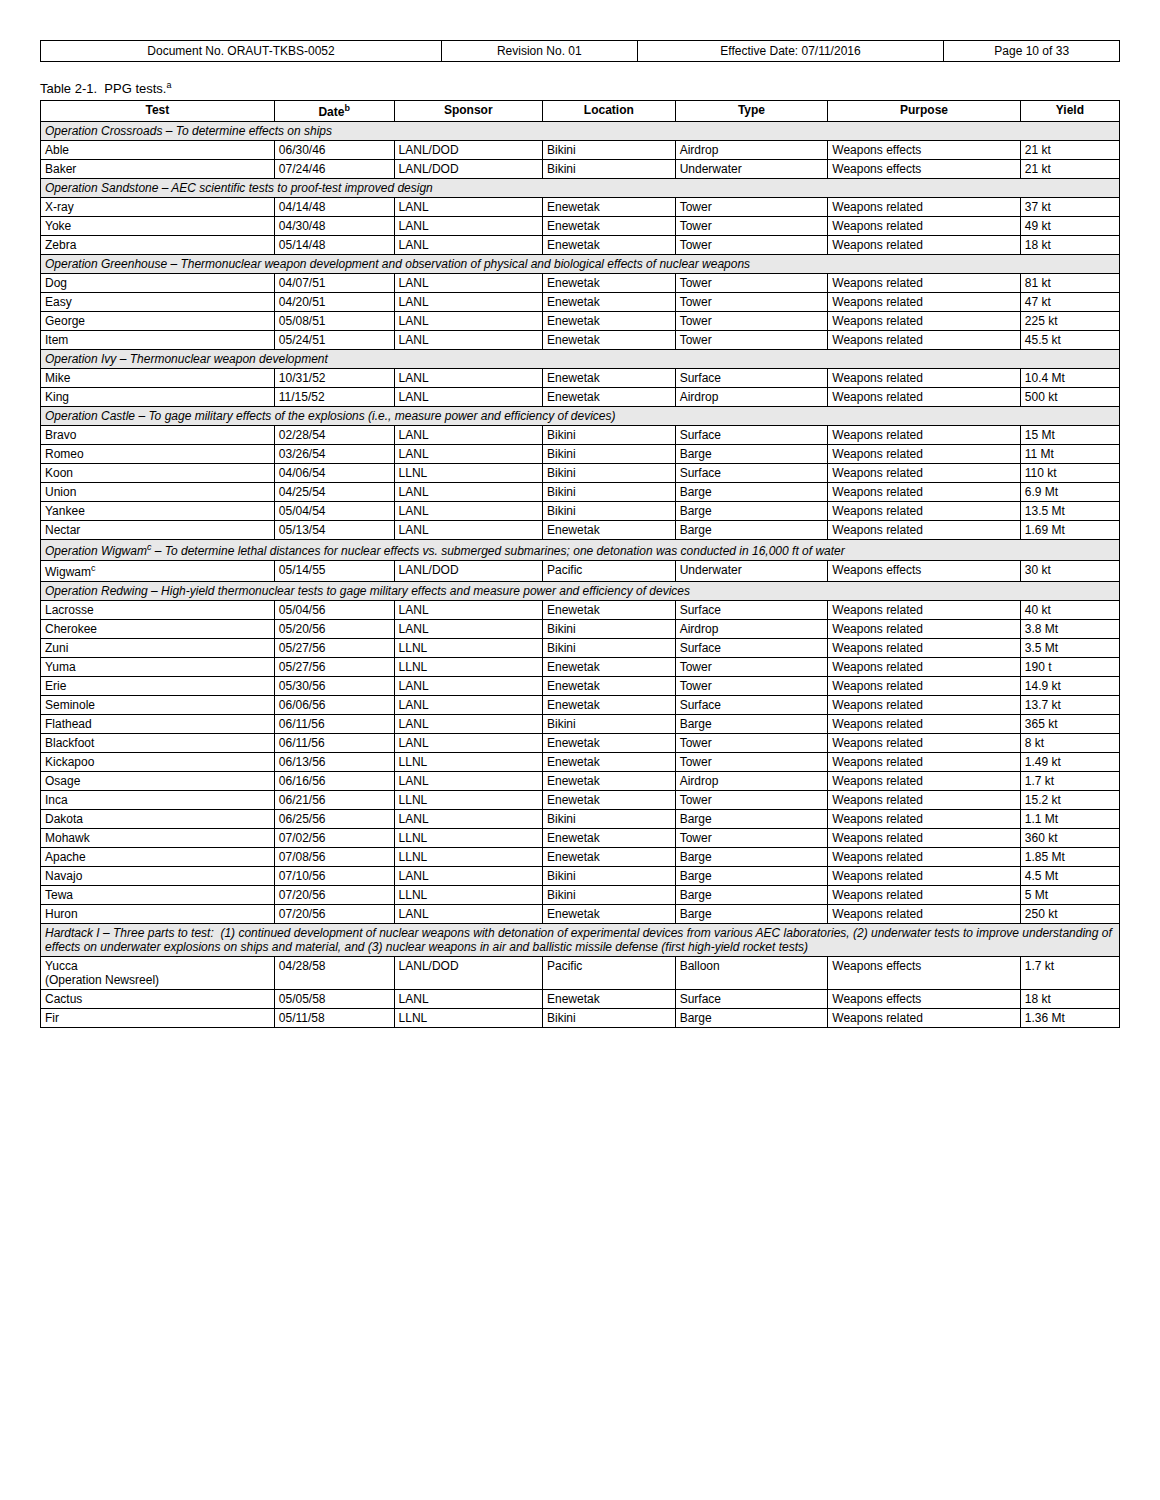| Document No. ORAUT-TKBS-0052 | Revision No. 01 | Effective Date: 07/11/2016 | Page 10 of 33 |
Table 2-1. PPG tests.a
| Test | Date b | Sponsor | Location | Type | Purpose | Yield |
| --- | --- | --- | --- | --- | --- | --- |
| Operation Crossroads – To determine effects on ships |
| Able | 06/30/46 | LANL/DOD | Bikini | Airdrop | Weapons effects | 21 kt |
| Baker | 07/24/46 | LANL/DOD | Bikini | Underwater | Weapons effects | 21 kt |
| Operation Sandstone – AEC scientific tests to proof-test improved design |
| X-ray | 04/14/48 | LANL | Enewetak | Tower | Weapons related | 37 kt |
| Yoke | 04/30/48 | LANL | Enewetak | Tower | Weapons related | 49 kt |
| Zebra | 05/14/48 | LANL | Enewetak | Tower | Weapons related | 18 kt |
| Operation Greenhouse – Thermonuclear weapon development and observation of physical and biological effects of nuclear weapons |
| Dog | 04/07/51 | LANL | Enewetak | Tower | Weapons related | 81 kt |
| Easy | 04/20/51 | LANL | Enewetak | Tower | Weapons related | 47 kt |
| George | 05/08/51 | LANL | Enewetak | Tower | Weapons related | 225 kt |
| Item | 05/24/51 | LANL | Enewetak | Tower | Weapons related | 45.5 kt |
| Operation Ivy – Thermonuclear weapon development |
| Mike | 10/31/52 | LANL | Enewetak | Surface | Weapons related | 10.4 Mt |
| King | 11/15/52 | LANL | Enewetak | Airdrop | Weapons related | 500 kt |
| Operation Castle – To gage military effects of the explosions (i.e., measure power and efficiency of devices) |
| Bravo | 02/28/54 | LANL | Bikini | Surface | Weapons related | 15 Mt |
| Romeo | 03/26/54 | LANL | Bikini | Barge | Weapons related | 11 Mt |
| Koon | 04/06/54 | LLNL | Bikini | Surface | Weapons related | 110 kt |
| Union | 04/25/54 | LANL | Bikini | Barge | Weapons related | 6.9 Mt |
| Yankee | 05/04/54 | LANL | Bikini | Barge | Weapons related | 13.5 Mt |
| Nectar | 05/13/54 | LANL | Enewetak | Barge | Weapons related | 1.69 Mt |
| Operation Wigwam c – To determine lethal distances for nuclear effects vs. submerged submarines; one detonation was conducted in 16,000 ft of water |
| Wigwam c | 05/14/55 | LANL/DOD | Pacific | Underwater | Weapons effects | 30 kt |
| Operation Redwing – High-yield thermonuclear tests to gage military effects and measure power and efficiency of devices |
| Lacrosse | 05/04/56 | LANL | Enewetak | Surface | Weapons related | 40 kt |
| Cherokee | 05/20/56 | LANL | Bikini | Airdrop | Weapons related | 3.8 Mt |
| Zuni | 05/27/56 | LLNL | Bikini | Surface | Weapons related | 3.5 Mt |
| Yuma | 05/27/56 | LLNL | Enewetak | Tower | Weapons related | 190 t |
| Erie | 05/30/56 | LANL | Enewetak | Tower | Weapons related | 14.9 kt |
| Seminole | 06/06/56 | LANL | Enewetak | Surface | Weapons related | 13.7 kt |
| Flathead | 06/11/56 | LANL | Bikini | Barge | Weapons related | 365 kt |
| Blackfoot | 06/11/56 | LANL | Enewetak | Tower | Weapons related | 8 kt |
| Kickapoo | 06/13/56 | LLNL | Enewetak | Tower | Weapons related | 1.49 kt |
| Osage | 06/16/56 | LANL | Enewetak | Airdrop | Weapons related | 1.7 kt |
| Inca | 06/21/56 | LLNL | Enewetak | Tower | Weapons related | 15.2 kt |
| Dakota | 06/25/56 | LANL | Bikini | Barge | Weapons related | 1.1 Mt |
| Mohawk | 07/02/56 | LLNL | Enewetak | Tower | Weapons related | 360 kt |
| Apache | 07/08/56 | LLNL | Enewetak | Barge | Weapons related | 1.85 Mt |
| Navajo | 07/10/56 | LANL | Bikini | Barge | Weapons related | 4.5 Mt |
| Tewa | 07/20/56 | LLNL | Bikini | Barge | Weapons related | 5 Mt |
| Huron | 07/20/56 | LANL | Enewetak | Barge | Weapons related | 250 kt |
| Hardtack I – Three parts to test: (1) continued development of nuclear weapons with detonation of experimental devices from various AEC laboratories, (2) underwater tests to improve understanding of effects on underwater explosions on ships and material, and (3) nuclear weapons in air and ballistic missile defense (first high-yield rocket tests) |
| Yucca (Operation Newsreel) | 04/28/58 | LANL/DOD | Pacific | Balloon | Weapons effects | 1.7 kt |
| Cactus | 05/05/58 | LANL | Enewetak | Surface | Weapons effects | 18 kt |
| Fir | 05/11/58 | LLNL | Bikini | Barge | Weapons related | 1.36 Mt |